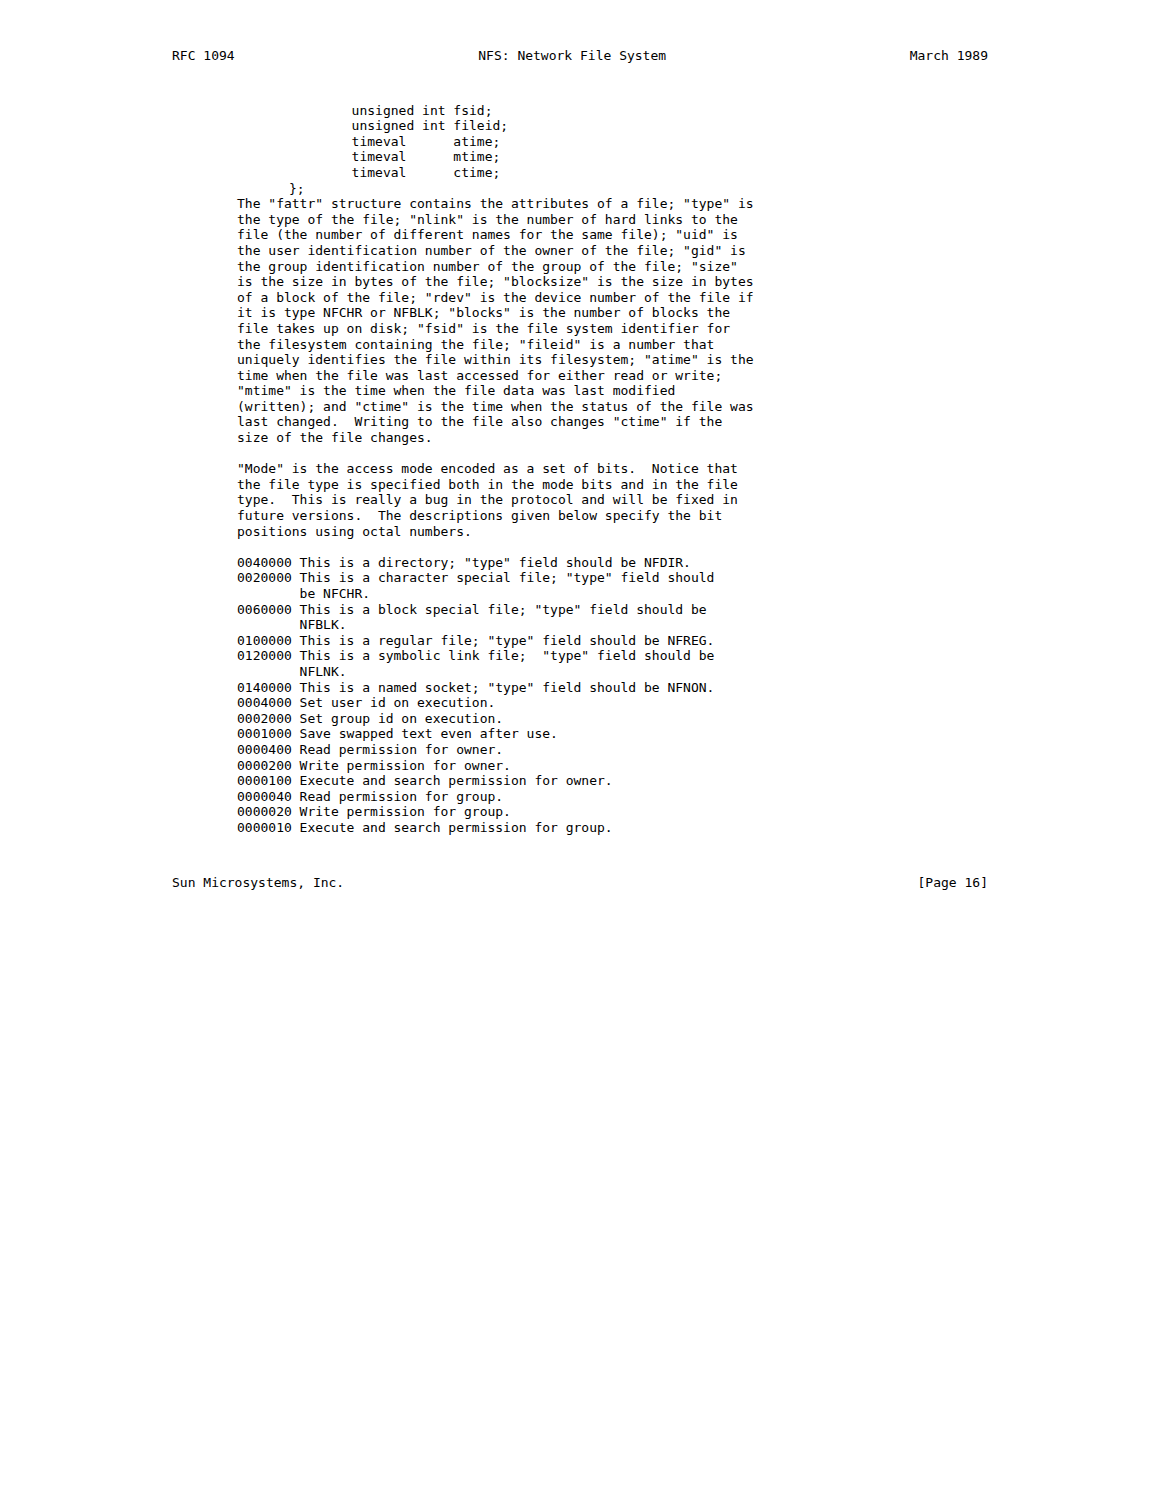RFC 1094 NFS: Network File System March 1989
        unsigned int fsid;
        unsigned int fileid;
        timeval      atime;
        timeval      mtime;
        timeval      ctime;
};
The "fattr" structure contains the attributes of a file; "type" is
the type of the file; "nlink" is the number of hard links to the
file (the number of different names for the same file); "uid" is
the user identification number of the owner of the file; "gid" is
the group identification number of the group of the file; "size"
is the size in bytes of the file; "blocksize" is the size in bytes
of a block of the file; "rdev" is the device number of the file if
it is type NFCHR or NFBLK; "blocks" is the number of blocks the
file takes up on disk; "fsid" is the file system identifier for
the filesystem containing the file; "fileid" is a number that
uniquely identifies the file within its filesystem; "atime" is the
time when the file was last accessed for either read or write;
"mtime" is the time when the file data was last modified
(written); and "ctime" is the time when the status of the file was
last changed.  Writing to the file also changes "ctime" if the
size of the file changes.

"Mode" is the access mode encoded as a set of bits.  Notice that
the file type is specified both in the mode bits and in the file
type.  This is really a bug in the protocol and will be fixed in
future versions.  The descriptions given below specify the bit
positions using octal numbers.

0040000 This is a directory; "type" field should be NFDIR.
0020000 This is a character special file; "type" field should
        be NFCHR.
0060000 This is a block special file; "type" field should be
        NFBLK.
0100000 This is a regular file; "type" field should be NFREG.
0120000 This is a symbolic link file;  "type" field should be
        NFLNK.
0140000 This is a named socket; "type" field should be NFNON.
0004000 Set user id on execution.
0002000 Set group id on execution.
0001000 Save swapped text even after use.
0000400 Read permission for owner.
0000200 Write permission for owner.
0000100 Execute and search permission for owner.
0000040 Read permission for group.
0000020 Write permission for group.
0000010 Execute and search permission for group.
Sun Microsystems, Inc. [Page 16]